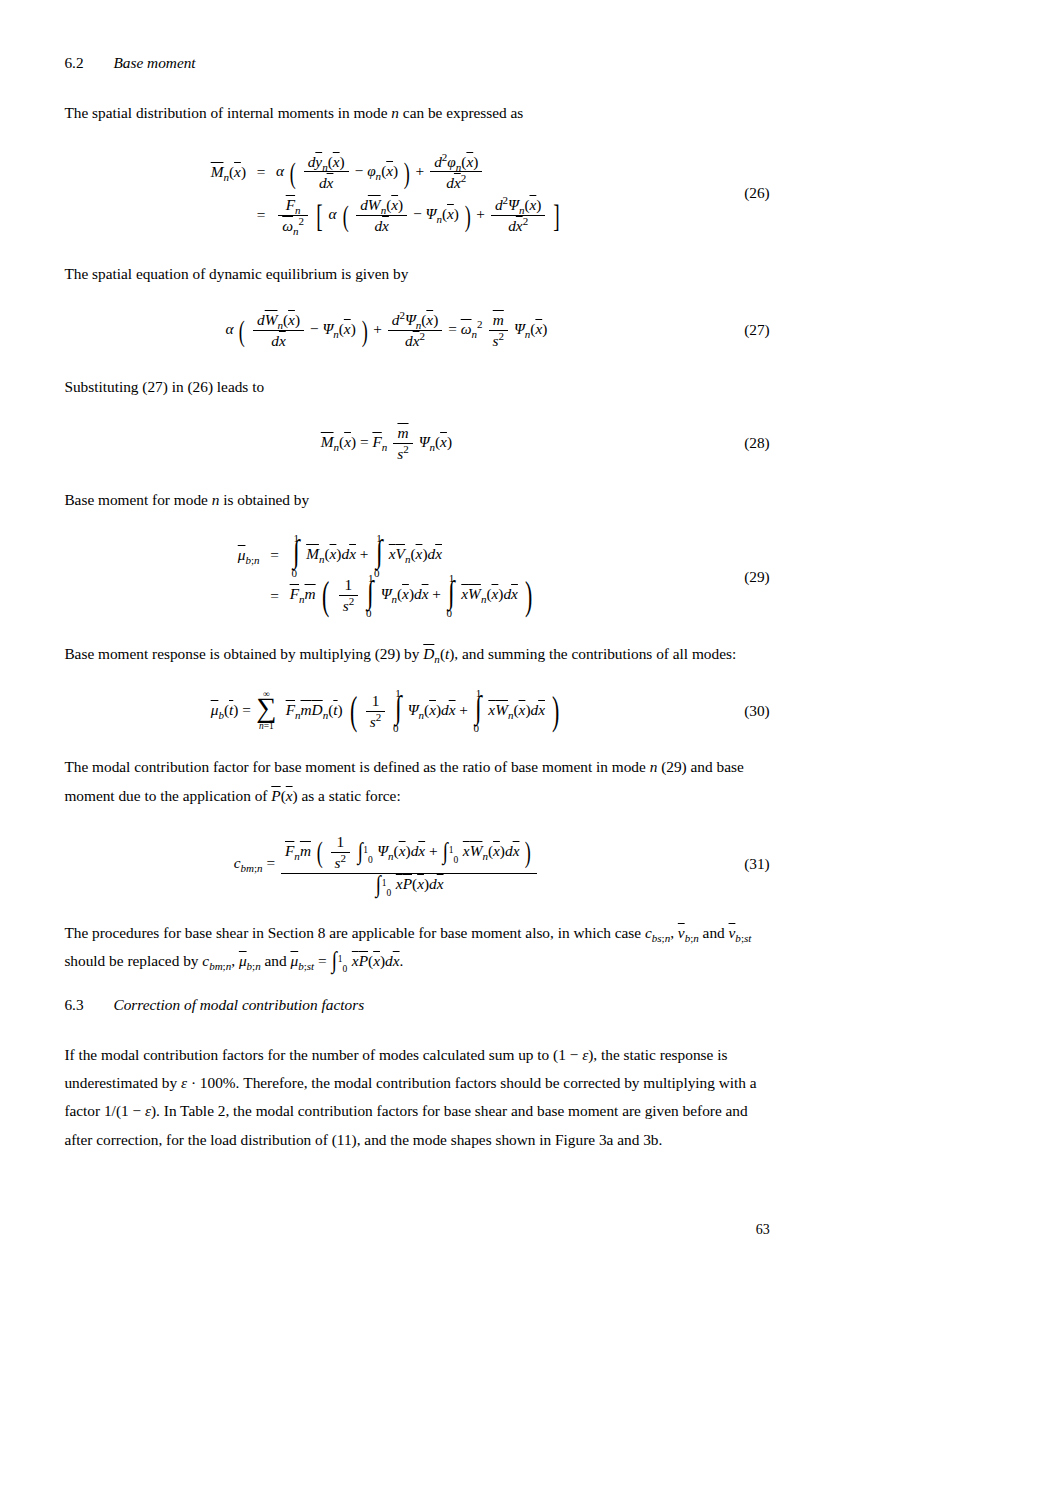6.2 Base moment
The spatial distribution of internal moments in mode n can be expressed as
| M n ( x ) | = | α ( d y n ( x ) d x − φ n ( x ) ) + d 2 φ n ( x ) d x 2 |
| | = | F n ω n 2 [ α ( d W n ( x ) d x − Ψ n ( x ) ) + d 2 Ψ n ( x ) d x 2 ] |
(26)
The spatial equation of dynamic equilibrium is given by
α ( dWn(x) dx − Ψn(x) ) + d2Ψn(x) dx2 = ωn2 ms2 Ψn(x)
(27)
Substituting (27) in (26) leads to
Mn(x) = Fn ms2 Ψn(x)
(28)
Base moment for mode n is obtained by
| μ b ; n | = | 1 ∫ 0 M n ( x ) d x + 1 ∫ 0 x V n ( x ) d x |
| | = | F n m ( 1 s 2 1 ∫ 0 Ψ n ( x ) d x + 1 ∫ 0 x W n ( x ) d x ) |
(29)
Base moment response is obtained by multiplying (29) by Dn(t), and summing the contributions of all modes:
μb(t) = ∞∑n=1 FnmDn(t) ( 1 s2 1∫0 Ψn(x)dx + 1∫0 xWn(x)dx )
(30)
The modal contribution factor for base moment is defined as the ratio of base moment in mode n (29) and base moment due to the application of P(x) as a static force:
cbm;n = Fnm ( 1 s2 ∫10 Ψn(x)dx + ∫10 xWn(x)dx ) ∫10 xP(x)dx
(31)
The procedures for base shear in Section 8 are applicable for base moment also, in which case cbs;n, vb;n and vb;st should be replaced by cbm;n, μb;n and μb;st = ∫10 xP(x)dx.
6.3 Correction of modal contribution factors
If the modal contribution factors for the number of modes calculated sum up to (1 − ε), the static response is underestimated by ε · 100%. Therefore, the modal contribution factors should be corrected by multiplying with a factor 1/(1 − ε). In Table 2, the modal contribution factors for base shear and base moment are given before and after correction, for the load distribution of (11), and the mode shapes shown in Figure 3a and 3b.
63